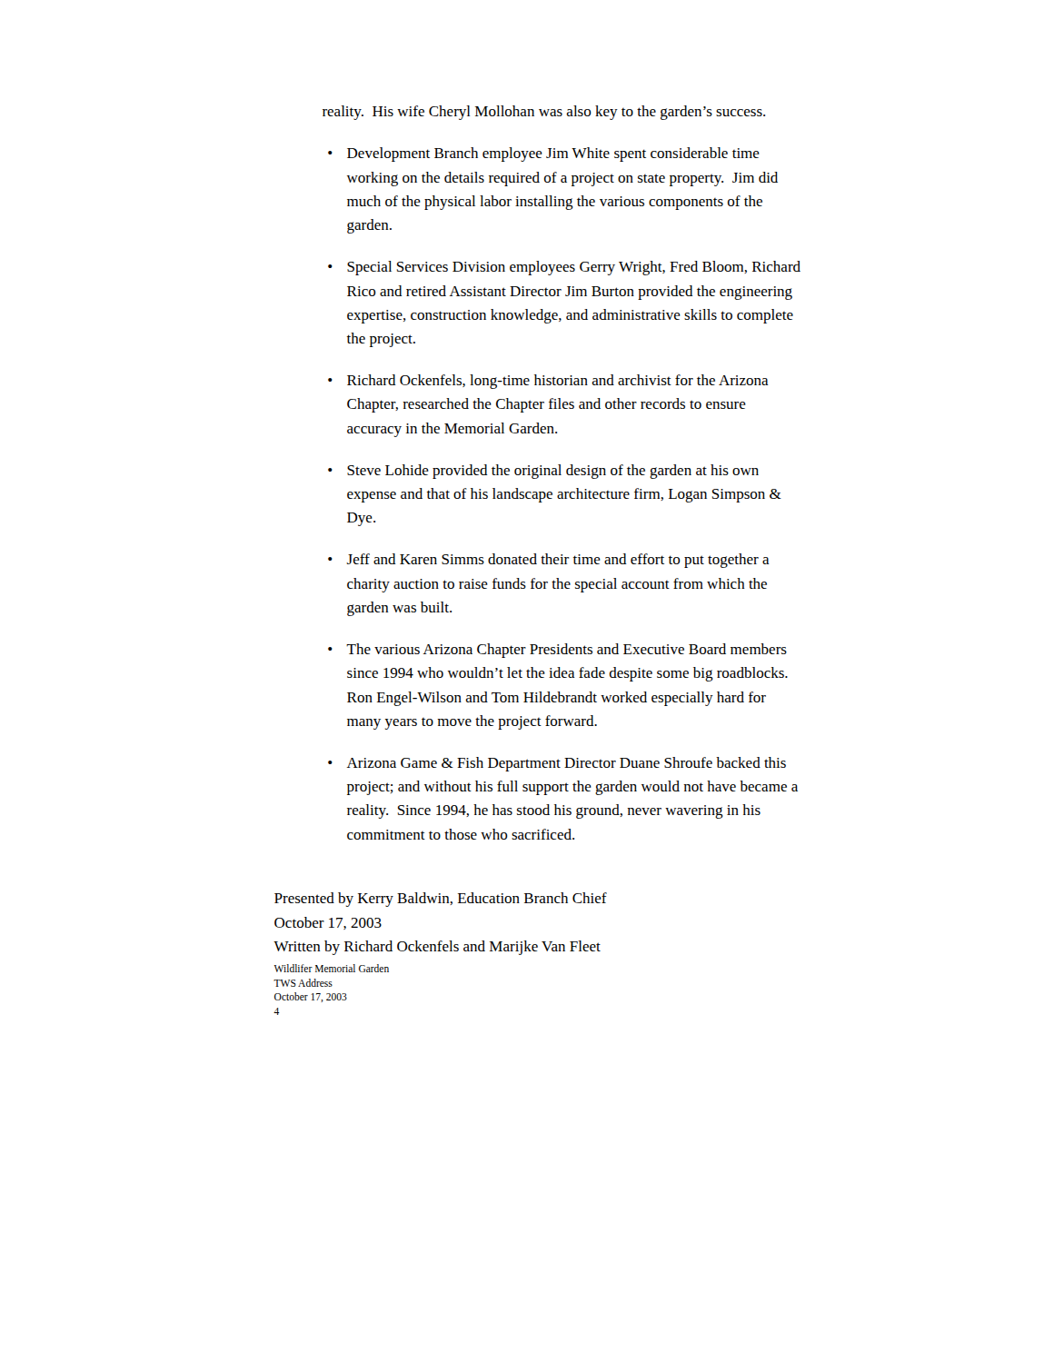reality. His wife Cheryl Mollohan was also key to the garden’s success.
Development Branch employee Jim White spent considerable time working on the details required of a project on state property. Jim did much of the physical labor installing the various components of the garden.
Special Services Division employees Gerry Wright, Fred Bloom, Richard Rico and retired Assistant Director Jim Burton provided the engineering expertise, construction knowledge, and administrative skills to complete the project.
Richard Ockenfels, long-time historian and archivist for the Arizona Chapter, researched the Chapter files and other records to ensure accuracy in the Memorial Garden.
Steve Lohide provided the original design of the garden at his own expense and that of his landscape architecture firm, Logan Simpson & Dye.
Jeff and Karen Simms donated their time and effort to put together a charity auction to raise funds for the special account from which the garden was built.
The various Arizona Chapter Presidents and Executive Board members since 1994 who wouldn’t let the idea fade despite some big roadblocks. Ron Engel-Wilson and Tom Hildebrandt worked especially hard for many years to move the project forward.
Arizona Game & Fish Department Director Duane Shroufe backed this project; and without his full support the garden would not have became a reality. Since 1994, he has stood his ground, never wavering in his commitment to those who sacrificed.
Presented by Kerry Baldwin, Education Branch Chief
October 17, 2003
Written by Richard Ockenfels and Marijke Van Fleet
Wildlifer Memorial Garden
TWS Address
October 17, 2003
4